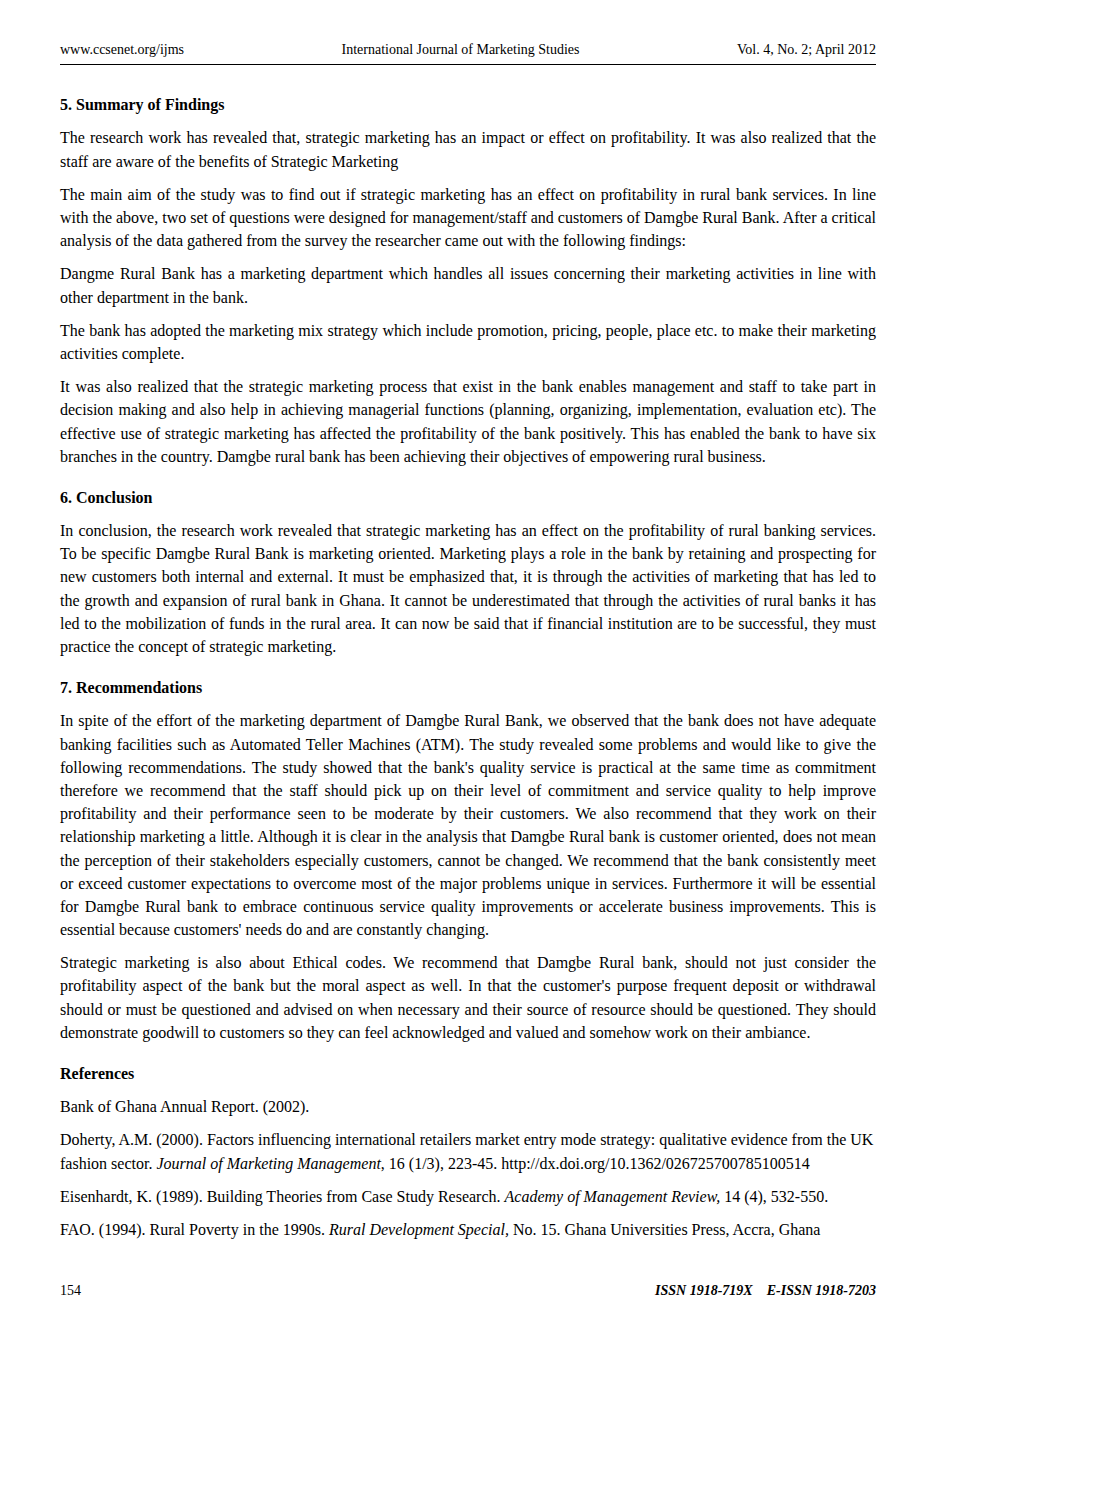www.ccsenet.org/ijms International Journal of Marketing Studies Vol. 4, No. 2; April 2012
5. Summary of Findings
The research work has revealed that, strategic marketing has an impact or effect on profitability. It was also realized that the staff are aware of the benefits of Strategic Marketing
The main aim of the study was to find out if strategic marketing has an effect on profitability in rural bank services. In line with the above, two set of questions were designed for management/staff and customers of Damgbe Rural Bank. After a critical analysis of the data gathered from the survey the researcher came out with the following findings:
Dangme Rural Bank has a marketing department which handles all issues concerning their marketing activities in line with other department in the bank.
The bank has adopted the marketing mix strategy which include promotion, pricing, people, place etc. to make their marketing activities complete.
It was also realized that the strategic marketing process that exist in the bank enables management and staff to take part in decision making and also help in achieving managerial functions (planning, organizing, implementation, evaluation etc). The effective use of strategic marketing has affected the profitability of the bank positively. This has enabled the bank to have six branches in the country. Damgbe rural bank has been achieving their objectives of empowering rural business.
6. Conclusion
In conclusion, the research work revealed that strategic marketing has an effect on the profitability of rural banking services. To be specific Damgbe Rural Bank is marketing oriented. Marketing plays a role in the bank by retaining and prospecting for new customers both internal and external. It must be emphasized that, it is through the activities of marketing that has led to the growth and expansion of rural bank in Ghana. It cannot be underestimated that through the activities of rural banks it has led to the mobilization of funds in the rural area. It can now be said that if financial institution are to be successful, they must practice the concept of strategic marketing.
7. Recommendations
In spite of the effort of the marketing department of Damgbe Rural Bank, we observed that the bank does not have adequate banking facilities such as Automated Teller Machines (ATM). The study revealed some problems and would like to give the following recommendations. The study showed that the bank's quality service is practical at the same time as commitment therefore we recommend that the staff should pick up on their level of commitment and service quality to help improve profitability and their performance seen to be moderate by their customers. We also recommend that they work on their relationship marketing a little. Although it is clear in the analysis that Damgbe Rural bank is customer oriented, does not mean the perception of their stakeholders especially customers, cannot be changed. We recommend that the bank consistently meet or exceed customer expectations to overcome most of the major problems unique in services. Furthermore it will be essential for Damgbe Rural bank to embrace continuous service quality improvements or accelerate business improvements. This is essential because customers' needs do and are constantly changing.
Strategic marketing is also about Ethical codes. We recommend that Damgbe Rural bank, should not just consider the profitability aspect of the bank but the moral aspect as well. In that the customer's purpose frequent deposit or withdrawal should or must be questioned and advised on when necessary and their source of resource should be questioned. They should demonstrate goodwill to customers so they can feel acknowledged and valued and somehow work on their ambiance.
References
Bank of Ghana Annual Report. (2002).
Doherty, A.M. (2000). Factors influencing international retailers market entry mode strategy: qualitative evidence from the UK fashion sector. Journal of Marketing Management, 16 (1/3), 223-45. http://dx.doi.org/10.1362/026725700785100514
Eisenhardt, K. (1989). Building Theories from Case Study Research. Academy of Management Review, 14 (4), 532-550.
FAO. (1994). Rural Poverty in the 1990s. Rural Development Special, No. 15. Ghana Universities Press, Accra, Ghana
154 ISSN 1918-719X E-ISSN 1918-7203